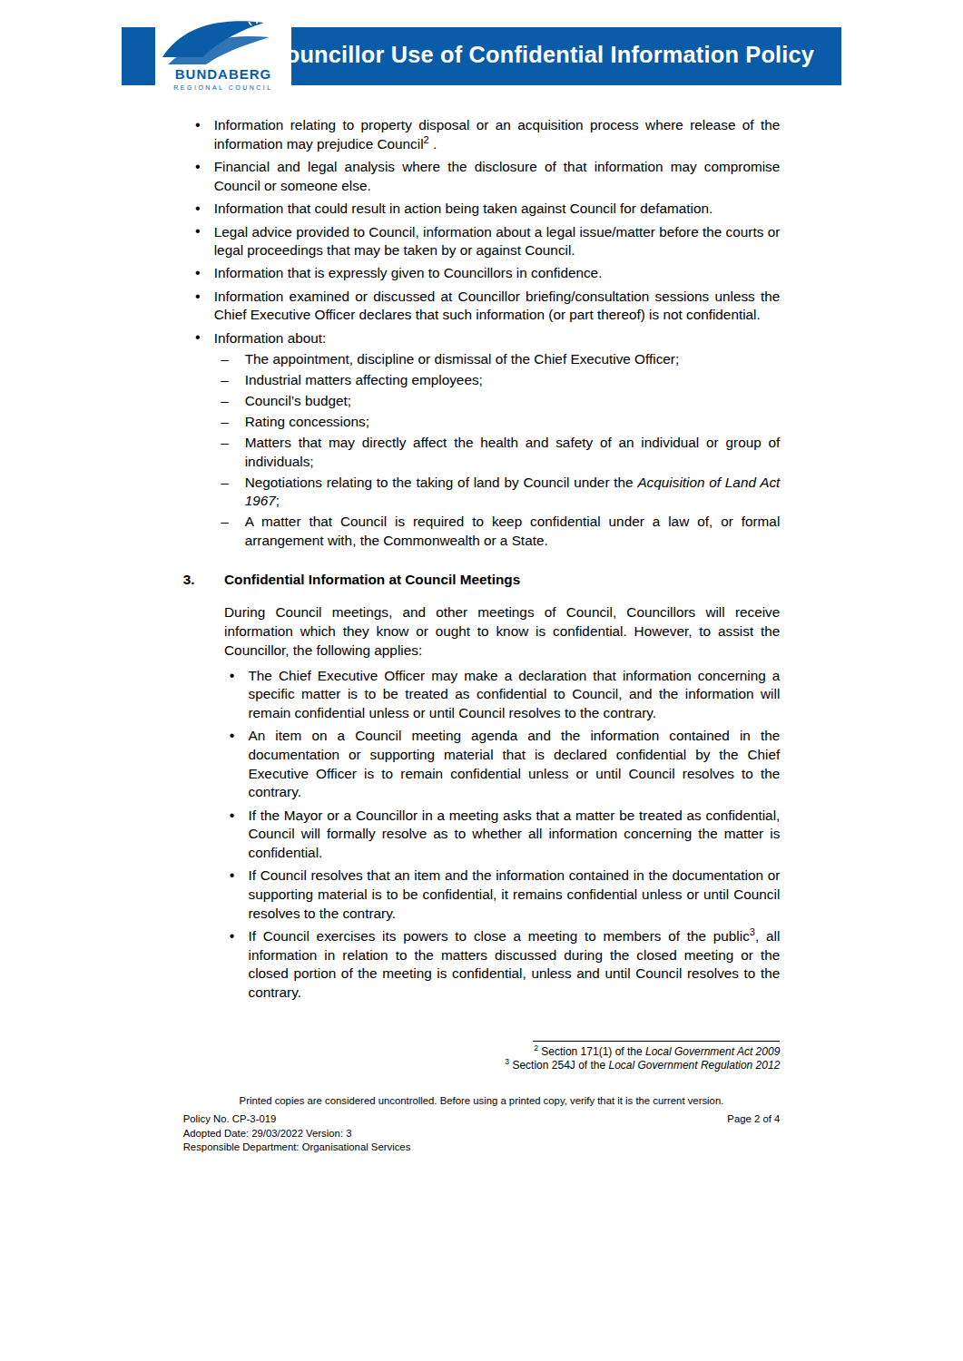Councillor Use of Confidential Information Policy
BUNDABERG REGIONAL COUNCIL
Information relating to property disposal or an acquisition process where release of the information may prejudice Council2 .
Financial and legal analysis where the disclosure of that information may compromise Council or someone else.
Information that could result in action being taken against Council for defamation.
Legal advice provided to Council, information about a legal issue/matter before the courts or legal proceedings that may be taken by or against Council.
Information that is expressly given to Councillors in confidence.
Information examined or discussed at Councillor briefing/consultation sessions unless the Chief Executive Officer declares that such information (or part thereof) is not confidential.
Information about:
The appointment, discipline or dismissal of the Chief Executive Officer;
Industrial matters affecting employees;
Council’s budget;
Rating concessions;
Matters that may directly affect the health and safety of an individual or group of individuals;
Negotiations relating to the taking of land by Council under the Acquisition of Land Act 1967;
A matter that Council is required to keep confidential under a law of, or formal arrangement with, the Commonwealth or a State.
3. Confidential Information at Council Meetings
During Council meetings, and other meetings of Council, Councillors will receive information which they know or ought to know is confidential. However, to assist the Councillor, the following applies:
The Chief Executive Officer may make a declaration that information concerning a specific matter is to be treated as confidential to Council, and the information will remain confidential unless or until Council resolves to the contrary.
An item on a Council meeting agenda and the information contained in the documentation or supporting material that is declared confidential by the Chief Executive Officer is to remain confidential unless or until Council resolves to the contrary.
If the Mayor or a Councillor in a meeting asks that a matter be treated as confidential, Council will formally resolve as to whether all information concerning the matter is confidential.
If Council resolves that an item and the information contained in the documentation or supporting material is to be confidential, it remains confidential unless or until Council resolves to the contrary.
If Council exercises its powers to close a meeting to members of the public3, all information in relation to the matters discussed during the closed meeting or the closed portion of the meeting is confidential, unless and until Council resolves to the contrary.
2 Section 171(1) of the Local Government Act 2009
3 Section 254J of the Local Government Regulation 2012
Printed copies are considered uncontrolled. Before using a printed copy, verify that it is the current version.
Policy No. CP-3-019
Adopted Date: 29/03/2022 Version: 3
Responsible Department: Organisational Services
Page 2 of 4